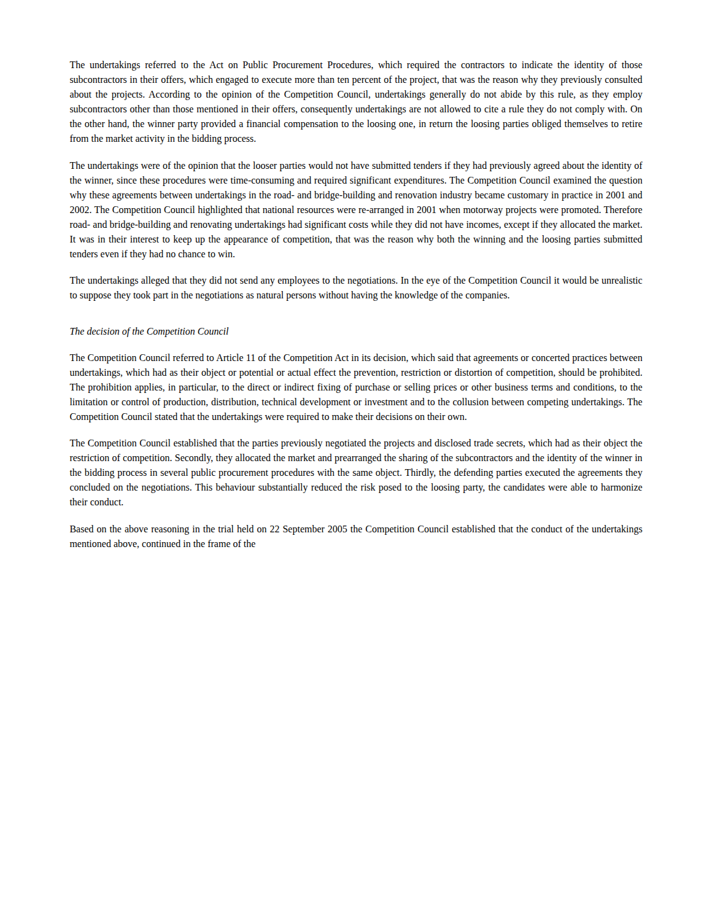The undertakings referred to the Act on Public Procurement Procedures, which required the contractors to indicate the identity of those subcontractors in their offers, which engaged to execute more than ten percent of the project, that was the reason why they previously consulted about the projects. According to the opinion of the Competition Council, undertakings generally do not abide by this rule, as they employ subcontractors other than those mentioned in their offers, consequently undertakings are not allowed to cite a rule they do not comply with. On the other hand, the winner party provided a financial compensation to the loosing one, in return the loosing parties obliged themselves to retire from the market activity in the bidding process.
The undertakings were of the opinion that the looser parties would not have submitted tenders if they had previously agreed about the identity of the winner, since these procedures were time-consuming and required significant expenditures. The Competition Council examined the question why these agreements between undertakings in the road- and bridge-building and renovation industry became customary in practice in 2001 and 2002. The Competition Council highlighted that national resources were re-arranged in 2001 when motorway projects were promoted. Therefore road- and bridge-building and renovating undertakings had significant costs while they did not have incomes, except if they allocated the market. It was in their interest to keep up the appearance of competition, that was the reason why both the winning and the loosing parties submitted tenders even if they had no chance to win.
The undertakings alleged that they did not send any employees to the negotiations. In the eye of the Competition Council it would be unrealistic to suppose they took part in the negotiations as natural persons without having the knowledge of the companies.
The decision of the Competition Council
The Competition Council referred to Article 11 of the Competition Act in its decision, which said that agreements or concerted practices between undertakings, which had as their object or potential or actual effect the prevention, restriction or distortion of competition, should be prohibited. The prohibition applies, in particular, to the direct or indirect fixing of purchase or selling prices or other business terms and conditions, to the limitation or control of production, distribution, technical development or investment and to the collusion between competing undertakings. The Competition Council stated that the undertakings were required to make their decisions on their own.
The Competition Council established that the parties previously negotiated the projects and disclosed trade secrets, which had as their object the restriction of competition. Secondly, they allocated the market and prearranged the sharing of the subcontractors and the identity of the winner in the bidding process in several public procurement procedures with the same object. Thirdly, the defending parties executed the agreements they concluded on the negotiations. This behaviour substantially reduced the risk posed to the loosing party, the candidates were able to harmonize their conduct.
Based on the above reasoning in the trial held on 22 September 2005 the Competition Council established that the conduct of the undertakings mentioned above, continued in the frame of the